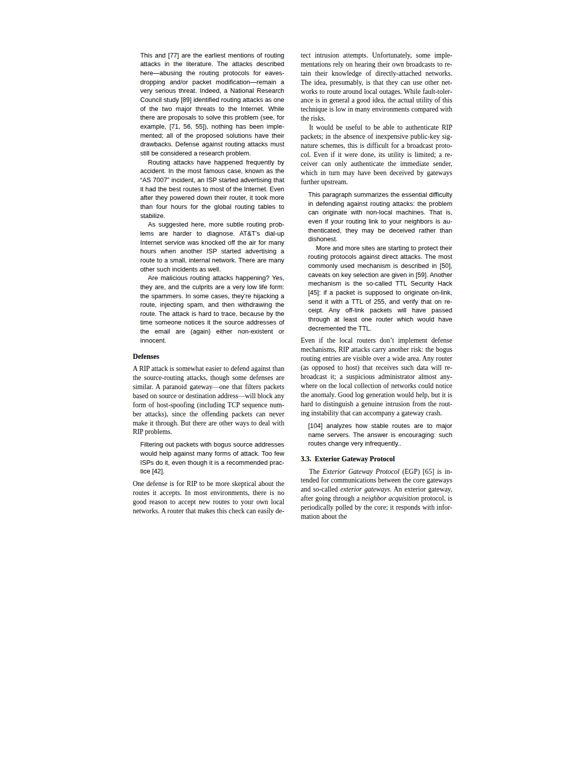This and [77] are the earliest mentions of routing attacks in the literature. The attacks described here—abusing the routing protocols for eavesdropping and/or packet modification—remain a very serious threat. Indeed, a National Research Council study [89] identified routing attacks as one of the two major threats to the Internet. While there are proposals to solve this problem (see, for example, [71, 56, 55]), nothing has been implemented; all of the proposed solutions have their drawbacks. Defense against routing attacks must still be considered a research problem.
Routing attacks have happened frequently by accident. In the most famous case, known as the “AS 7007” incident, an ISP started advertising that it had the best routes to most of the Internet. Even after they powered down their router, it took more than four hours for the global routing tables to stabilize.
As suggested here, more subtle routing problems are harder to diagnose. AT&T’s dial-up Internet service was knocked off the air for many hours when another ISP started advertising a route to a small, internal network. There are many other such incidents as well.
Are malicious routing attacks happening? Yes, they are, and the culprits are a very low life form: the spammers. In some cases, they’re hijacking a route, injecting spam, and then withdrawing the route. The attack is hard to trace, because by the time someone notices it the source addresses of the email are (again) either non-existent or innocent.
Defenses
A RIP attack is somewhat easier to defend against than the source-routing attacks, though some defenses are similar. A paranoid gateway—one that filters packets based on source or destination address—will block any form of host-spoofing (including TCP sequence number attacks), since the offending packets can never make it through. But there are other ways to deal with RIP problems.
Filtering out packets with bogus source addresses would help against many forms of attack. Too few ISPs do it, even though it is a recommended practice [42].
One defense is for RIP to be more skeptical about the routes it accepts. In most environments, there is no good reason to accept new routes to your own local networks. A router that makes this check can easily detect intrusion attempts. Unfortunately, some implementations rely on hearing their own broadcasts to retain their knowledge of directly-attached networks. The idea, presumably, is that they can use other networks to route around local outages. While fault-tolerance is in general a good idea, the actual utility of this technique is low in many environments compared with the risks.
It would be useful to be able to authenticate RIP packets; in the absence of inexpensive public-key signature schemes, this is difficult for a broadcast protocol. Even if it were done, its utility is limited; a receiver can only authenticate the immediate sender, which in turn may have been deceived by gateways further upstream.
This paragraph summarizes the essential difficulty in defending against routing attacks: the problem can originate with non-local machines. That is, even if your routing link to your neighbors is authenticated, they may be deceived rather than dishonest.
More and more sites are starting to protect their routing protocols against direct attacks. The most commonly used mechanism is described in [50], caveats on key selection are given in [59]. Another mechanism is the so-called TTL Security Hack [45]: if a packet is supposed to originate on-link, send it with a TTL of 255, and verify that on receipt. Any off-link packets will have passed through at least one router which would have decremented the TTL.
Even if the local routers don’t implement defense mechanisms, RIP attacks carry another risk: the bogus routing entries are visible over a wide area. Any router (as opposed to host) that receives such data will rebroadcast it; a suspicious administrator almost anywhere on the local collection of networks could notice the anomaly. Good log generation would help, but it is hard to distinguish a genuine intrusion from the routing instability that can accompany a gateway crash.
[104] analyzes how stable routes are to major name servers. The answer is encouraging: such routes change very infrequently..
3.3. Exterior Gateway Protocol
The Exterior Gateway Protocol (EGP) [65] is intended for communications between the core gateways and so-called exterior gateways. An exterior gateway, after going through a neighbor acquisition protocol, is periodically polled by the core; it responds with information about the